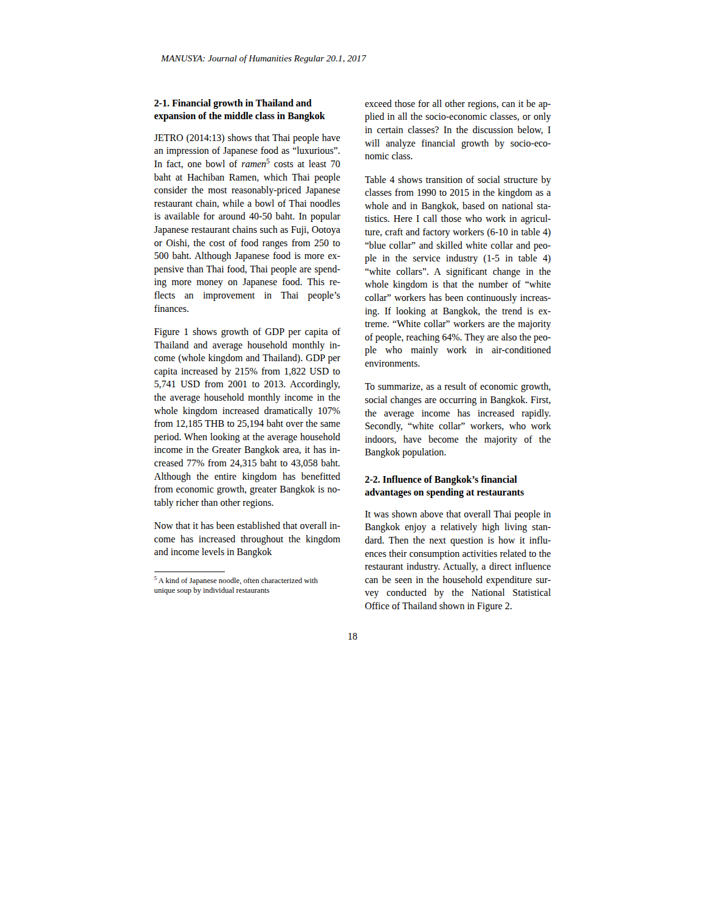MANUSYA: Journal of Humanities Regular 20.1, 2017
2-1. Financial growth in Thailand and expansion of the middle class in Bangkok
JETRO (2014:13) shows that Thai people have an impression of Japanese food as “luxurious”. In fact, one bowl of ramen5 costs at least 70 baht at Hachiban Ramen, which Thai people consider the most reasonably-priced Japanese restaurant chain, while a bowl of Thai noodles is available for around 40-50 baht. In popular Japanese restaurant chains such as Fuji, Ootoya or Oishi, the cost of food ranges from 250 to 500 baht. Although Japanese food is more expensive than Thai food, Thai people are spending more money on Japanese food. This reflects an improvement in Thai people’s finances.
Figure 1 shows growth of GDP per capita of Thailand and average household monthly income (whole kingdom and Thailand). GDP per capita increased by 215% from 1,822 USD to 5,741 USD from 2001 to 2013. Accordingly, the average household monthly income in the whole kingdom increased dramatically 107% from 12,185 THB to 25,194 baht over the same period. When looking at the average household income in the Greater Bangkok area, it has increased 77% from 24,315 baht to 43,058 baht. Although the entire kingdom has benefitted from economic growth, greater Bangkok is notably richer than other regions.
Now that it has been established that overall income has increased throughout the kingdom and income levels in Bangkok
5 A kind of Japanese noodle, often characterized with unique soup by individual restaurants
exceed those for all other regions, can it be applied in all the socio-economic classes, or only in certain classes? In the discussion below, I will analyze financial growth by socio-economic class.
Table 4 shows transition of social structure by classes from 1990 to 2015 in the kingdom as a whole and in Bangkok, based on national statistics. Here I call those who work in agriculture, craft and factory workers (6-10 in table 4) “blue collar” and skilled white collar and people in the service industry (1-5 in table 4) “white collars”. A significant change in the whole kingdom is that the number of “white collar” workers has been continuously increasing. If looking at Bangkok, the trend is extreme. “White collar” workers are the majority of people, reaching 64%. They are also the people who mainly work in air-conditioned environments.
To summarize, as a result of economic growth, social changes are occurring in Bangkok. First, the average income has increased rapidly. Secondly, “white collar” workers, who work indoors, have become the majority of the Bangkok population.
2-2. Influence of Bangkok’s financial advantages on spending at restaurants
It was shown above that overall Thai people in Bangkok enjoy a relatively high living standard. Then the next question is how it influences their consumption activities related to the restaurant industry. Actually, a direct influence can be seen in the household expenditure survey conducted by the National Statistical Office of Thailand shown in Figure 2.
18